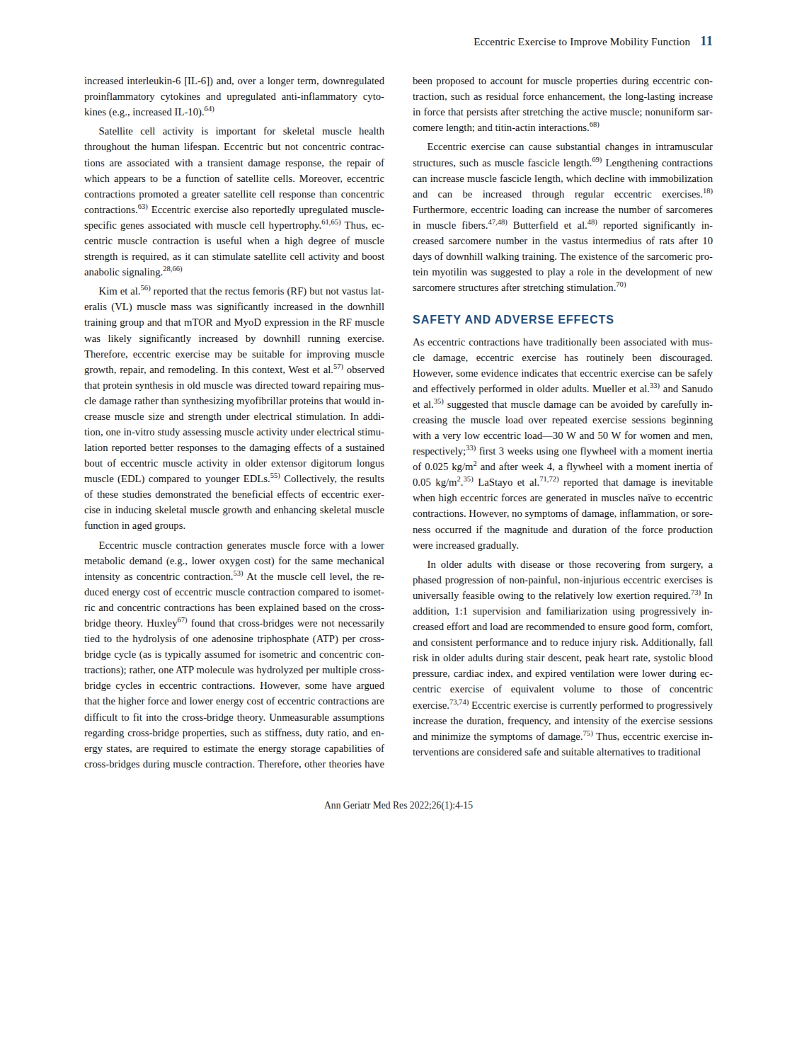Eccentric Exercise to Improve Mobility Function 11
increased interleukin-6 [IL-6]) and, over a longer term, downregulated proinflammatory cytokines and upregulated anti-inflammatory cytokines (e.g., increased IL-10).64)
Satellite cell activity is important for skeletal muscle health throughout the human lifespan. Eccentric but not concentric contractions are associated with a transient damage response, the repair of which appears to be a function of satellite cells. Moreover, eccentric contractions promoted a greater satellite cell response than concentric contractions.63) Eccentric exercise also reportedly upregulated muscle-specific genes associated with muscle cell hypertrophy.61,65) Thus, eccentric muscle contraction is useful when a high degree of muscle strength is required, as it can stimulate satellite cell activity and boost anabolic signaling.28,66)
Kim et al.56) reported that the rectus femoris (RF) but not vastus lateralis (VL) muscle mass was significantly increased in the downhill training group and that mTOR and MyoD expression in the RF muscle was likely significantly increased by downhill running exercise. Therefore, eccentric exercise may be suitable for improving muscle growth, repair, and remodeling. In this context, West et al.57) observed that protein synthesis in old muscle was directed toward repairing muscle damage rather than synthesizing myofibrillar proteins that would increase muscle size and strength under electrical stimulation. In addition, one in-vitro study assessing muscle activity under electrical stimulation reported better responses to the damaging effects of a sustained bout of eccentric muscle activity in older extensor digitorum longus muscle (EDL) compared to younger EDLs.55) Collectively, the results of these studies demonstrated the beneficial effects of eccentric exercise in inducing skeletal muscle growth and enhancing skeletal muscle function in aged groups.
Eccentric muscle contraction generates muscle force with a lower metabolic demand (e.g., lower oxygen cost) for the same mechanical intensity as concentric contraction.53) At the muscle cell level, the reduced energy cost of eccentric muscle contraction compared to isometric and concentric contractions has been explained based on the cross-bridge theory. Huxley67) found that cross-bridges were not necessarily tied to the hydrolysis of one adenosine triphosphate (ATP) per cross-bridge cycle (as is typically assumed for isometric and concentric contractions); rather, one ATP molecule was hydrolyzed per multiple cross-bridge cycles in eccentric contractions. However, some have argued that the higher force and lower energy cost of eccentric contractions are difficult to fit into the cross-bridge theory. Unmeasurable assumptions regarding cross-bridge properties, such as stiffness, duty ratio, and energy states, are required to estimate the energy storage capabilities of cross-bridges during muscle contraction. Therefore, other theories have been proposed to account for muscle properties during eccentric contraction, such as residual force enhancement, the long-lasting increase in force that persists after stretching the active muscle; nonuniform sarcomere length; and titin-actin interactions.68)
Eccentric exercise can cause substantial changes in intramuscular structures, such as muscle fascicle length.69) Lengthening contractions can increase muscle fascicle length, which decline with immobilization and can be increased through regular eccentric exercises.18) Furthermore, eccentric loading can increase the number of sarcomeres in muscle fibers.47,48) Butterfield et al.48) reported significantly increased sarcomere number in the vastus intermedius of rats after 10 days of downhill walking training. The existence of the sarcomeric protein myotilin was suggested to play a role in the development of new sarcomere structures after stretching stimulation.70)
Safety and Adverse Effects
As eccentric contractions have traditionally been associated with muscle damage, eccentric exercise has routinely been discouraged. However, some evidence indicates that eccentric exercise can be safely and effectively performed in older adults. Mueller et al.33) and Sanudo et al.35) suggested that muscle damage can be avoided by carefully increasing the muscle load over repeated exercise sessions beginning with a very low eccentric load—30 W and 50 W for women and men, respectively;33) first 3 weeks using one flywheel with a moment inertia of 0.025 kg/m2 and after week 4, a flywheel with a moment inertia of 0.05 kg/m2.35) LaStayo et al.71,72) reported that damage is inevitable when high eccentric forces are generated in muscles naïve to eccentric contractions. However, no symptoms of damage, inflammation, or soreness occurred if the magnitude and duration of the force production were increased gradually.
In older adults with disease or those recovering from surgery, a phased progression of non-painful, non-injurious eccentric exercises is universally feasible owing to the relatively low exertion required.73) In addition, 1:1 supervision and familiarization using progressively increased effort and load are recommended to ensure good form, comfort, and consistent performance and to reduce injury risk. Additionally, fall risk in older adults during stair descent, peak heart rate, systolic blood pressure, cardiac index, and expired ventilation were lower during eccentric exercise of equivalent volume to those of concentric exercise.73,74) Eccentric exercise is currently performed to progressively increase the duration, frequency, and intensity of the exercise sessions and minimize the symptoms of damage.75) Thus, eccentric exercise interventions are considered safe and suitable alternatives to traditional
Ann Geriatr Med Res 2022;26(1):4-15